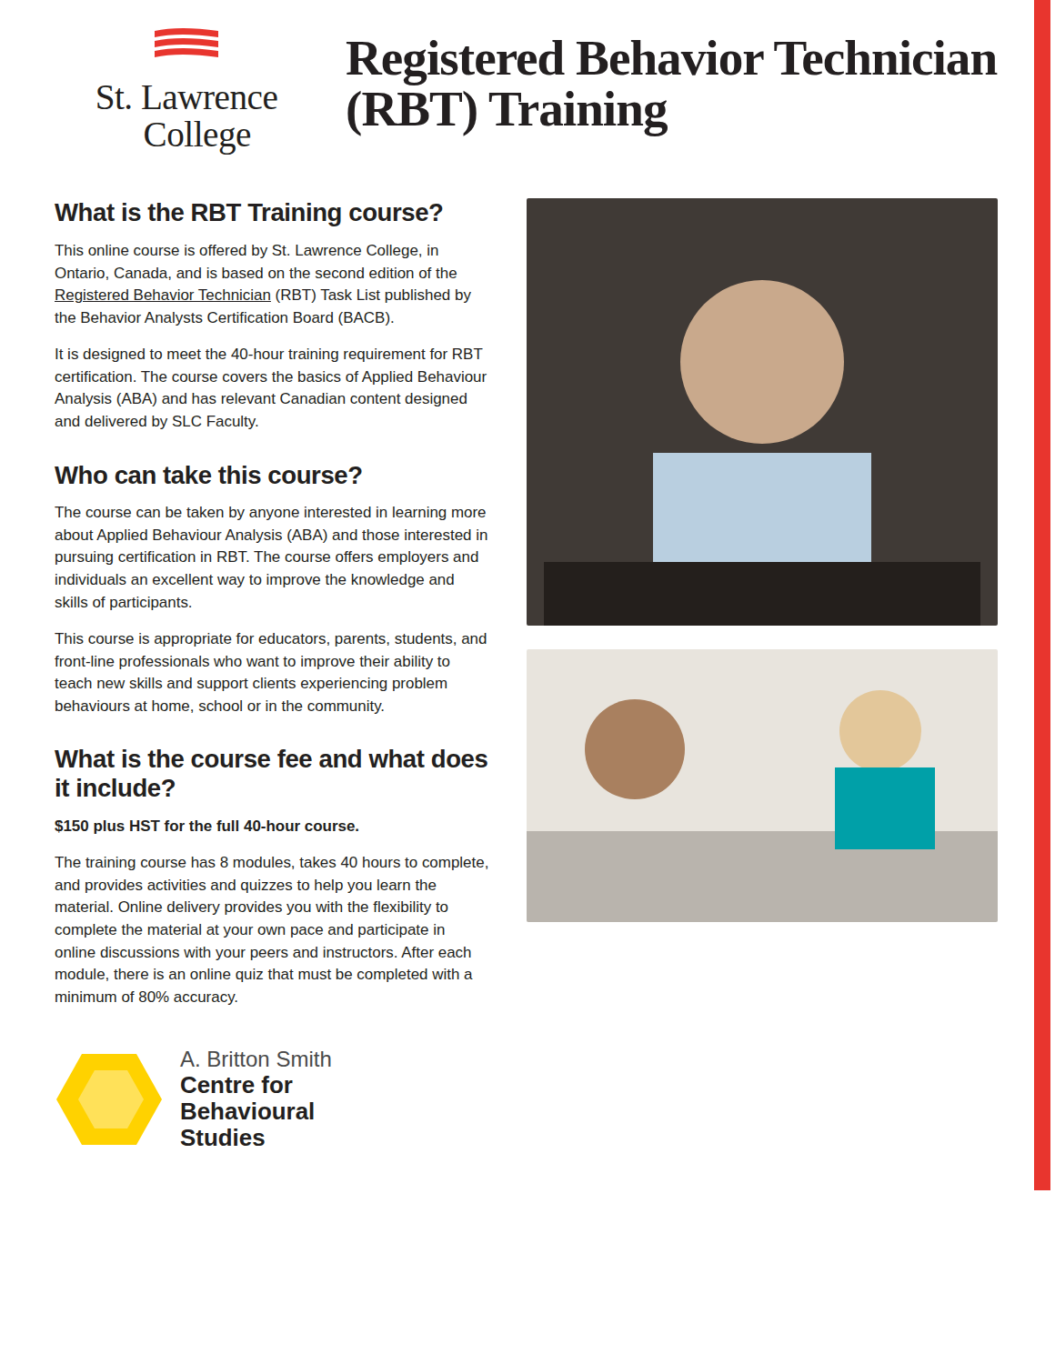St. LawrenceCollege
Registered Behavior Technician (RBT) Training
What is the RBT Training course?
This online course is offered by St. Lawrence College, in Ontario, Canada, and is based on the second edition of the Registered Behavior Technician (RBT) Task List published by the Behavior Analysts Certification Board (BACB).
It is designed to meet the 40-hour training requirement for RBT certification. The course covers the basics of Applied Behaviour Analysis (ABA) and has relevant Canadian content designed and delivered by SLC Faculty.
Who can take this course?
The course can be taken by anyone interested in learning more about Applied Behaviour Analysis (ABA) and those interested in pursuing certification in RBT. The course offers employers and individuals an excellent way to improve the knowledge and skills of participants.
This course is appropriate for educators, parents, students, and front-line professionals who want to improve their ability to teach new skills and support clients experiencing problem behaviours at home, school or in the community.
What is the course fee and what does it include?
$150 plus HST for the full 40-hour course.
The training course has 8 modules, takes 40 hours to complete, and provides activities and quizzes to help you learn the material. Online delivery provides you with the flexibility to complete the material at your own pace and participate in online discussions with your peers and instructors. After each module, there is an online quiz that must be completed with a minimum of 80% accuracy.
A. Britton Smith Centre for Behavioural Studies